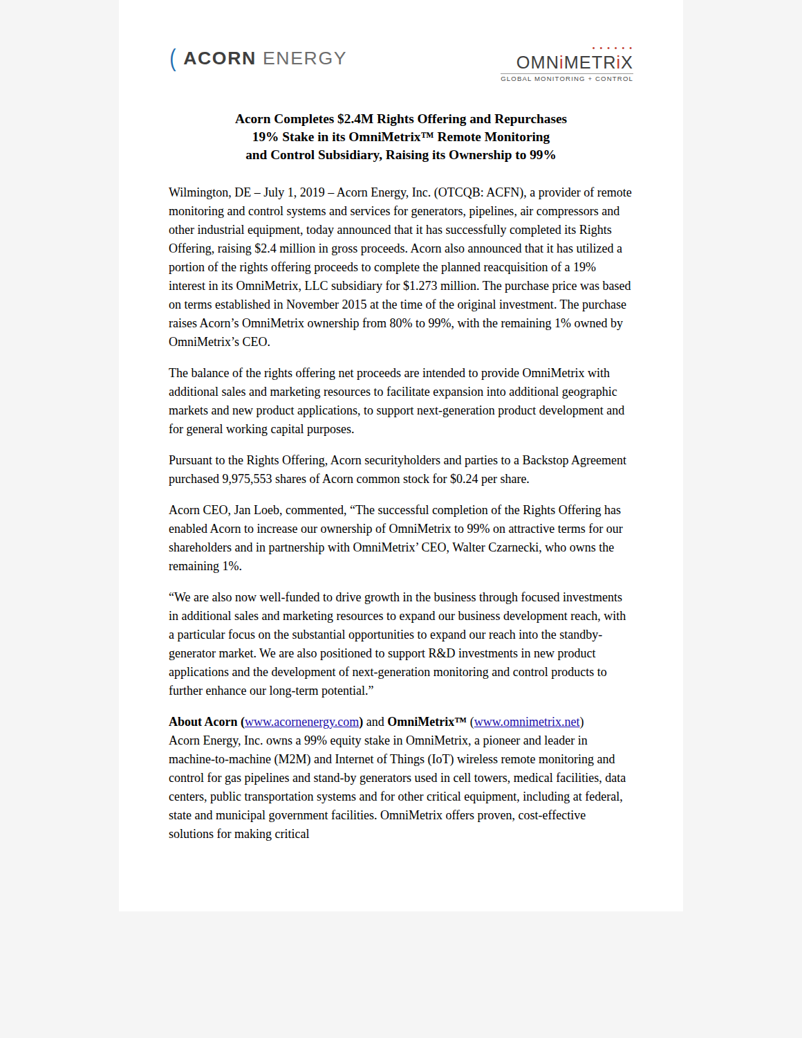( ACORN ENERGY
• • • • • •
OMNi METRi X
GLOBAL MONITORING + CONTROL
Acorn Completes $2.4M Rights Offering and Repurchases
19% Stake in its OmniMetrix™ Remote Monitoring
and Control Subsidiary, Raising its Ownership to 99%
Wilmington, DE – July 1, 2019 – Acorn Energy, Inc. (OTCQB: ACFN), a provider of remote monitoring and control systems and services for generators, pipelines, air compressors and other industrial equipment, today announced that it has successfully completed its Rights Offering, raising $2.4 million in gross proceeds. Acorn also announced that it has utilized a portion of the rights offering proceeds to complete the planned reacquisition of a 19% interest in its OmniMetrix, LLC subsidiary for $1.273 million. The purchase price was based on terms established in November 2015 at the time of the original investment. The purchase raises Acorn’s OmniMetrix ownership from 80% to 99%, with the remaining 1% owned by OmniMetrix’s CEO.
The balance of the rights offering net proceeds are intended to provide OmniMetrix with additional sales and marketing resources to facilitate expansion into additional geographic markets and new product applications, to support next-generation product development and for general working capital purposes.
Pursuant to the Rights Offering, Acorn securityholders and parties to a Backstop Agreement purchased 9,975,553 shares of Acorn common stock for $0.24 per share.
Acorn CEO, Jan Loeb, commented, “The successful completion of the Rights Offering has enabled Acorn to increase our ownership of OmniMetrix to 99% on attractive terms for our shareholders and in partnership with OmniMetrix’ CEO, Walter Czarnecki, who owns the remaining 1%.
“We are also now well-funded to drive growth in the business through focused investments in additional sales and marketing resources to expand our business development reach, with a particular focus on the substantial opportunities to expand our reach into the standby-generator market. We are also positioned to support R&D investments in new product applications and the development of next-generation monitoring and control products to further enhance our long-term potential.”
About Acorn (www.acornenergy.com) and OmniMetrix™ (www.omnimetrix.net)
Acorn Energy, Inc. owns a 99% equity stake in OmniMetrix, a pioneer and leader in machine-to-machine (M2M) and Internet of Things (IoT) wireless remote monitoring and control for gas pipelines and stand-by generators used in cell towers, medical facilities, data centers, public transportation systems and for other critical equipment, including at federal, state and municipal government facilities. OmniMetrix offers proven, cost-effective solutions for making critical